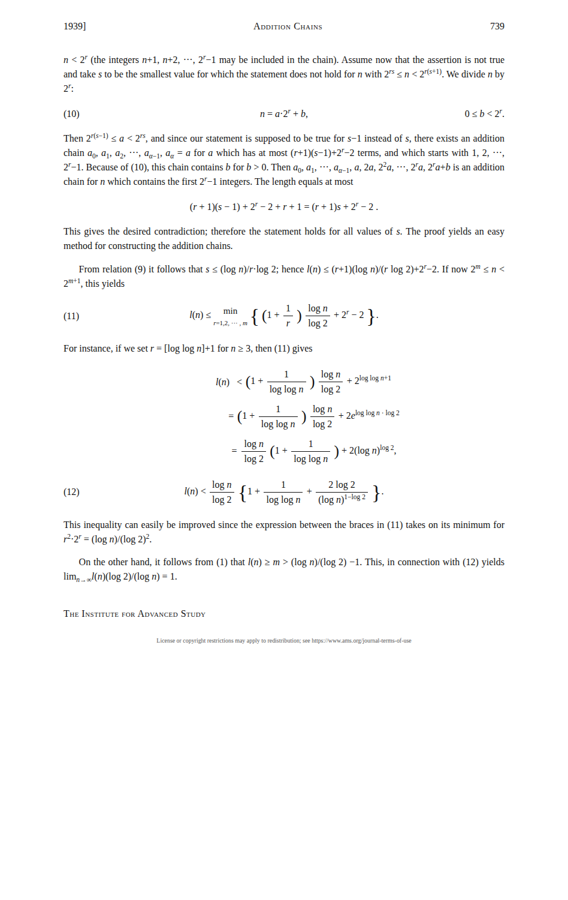1939] Addition Chains 739
n < 2r (the integers n+1, n+2, ···, 2r−1 may be included in the chain). Assume now that the assertion is not true and take s to be the smallest value for which the statement does not hold for n with 2rs ≤ n < 2r(s+1). We divide n by 2r:
(10) n = a·2r + b, 0 ≤ b < 2r.
Then 2r(s−1) ≤ a < 2rs, and since our statement is supposed to be true for s−1 instead of s, there exists an addition chain a0, a1, a2, ···, aα−1, aα = a for a which has at most (r+1)(s−1)+2r−2 terms, and which starts with 1, 2, ···, 2r−1. Because of (10), this chain contains b for b > 0. Then a0, a1, ···, aα−1, a, 2a, 22a, ···, 2ra, 2ra+b is an addition chain for n which contains the first 2r−1 integers. The length equals at most
(r + 1)(s − 1) + 2r − 2 + r + 1 = (r + 1)s + 2r − 2 .
This gives the desired contradiction; therefore the statement holds for all values of s. The proof yields an easy method for constructing the addition chains.
From relation (9) it follows that s ≤ (log n)/r·log 2; hence l(n) ≤ (r+1)(log n)/(r log 2)+2r−2. If now 2m ≤ n < 2m+1, this yields
(11) l(n) ≤ min r=1,2, ··· , m { (1 + 1 r ) log n log 2 + 2r − 2 }.
For instance, if we set r = [log log n]+1 for n ≥ 3, then (11) gives
l(n) < (1 + 1 log log n ) log n log 2 + 2log log n+1
= (1 + 1 log log n ) log n log 2 + 2elog log n · log 2
= log n log 2 (1 + 1 log log n ) + 2(log n)log 2,
(12) l(n) < log n log 2 {1 + 1 log log n + 2 log 2(log n)1−log 2 }.
This inequality can easily be improved since the expression between the braces in (11) takes on its minimum for r2·2r = (log n)/(log 2)2.
On the other hand, it follows from (1) that l(n) ≥ m > (log n)/(log 2) −1. This, in connection with (12) yields limn→∞l(n)(log 2)/(log n) = 1.
The Institute for Advanced Study
License or copyright restrictions may apply to redistribution; see https://www.ams.org/journal-terms-of-use